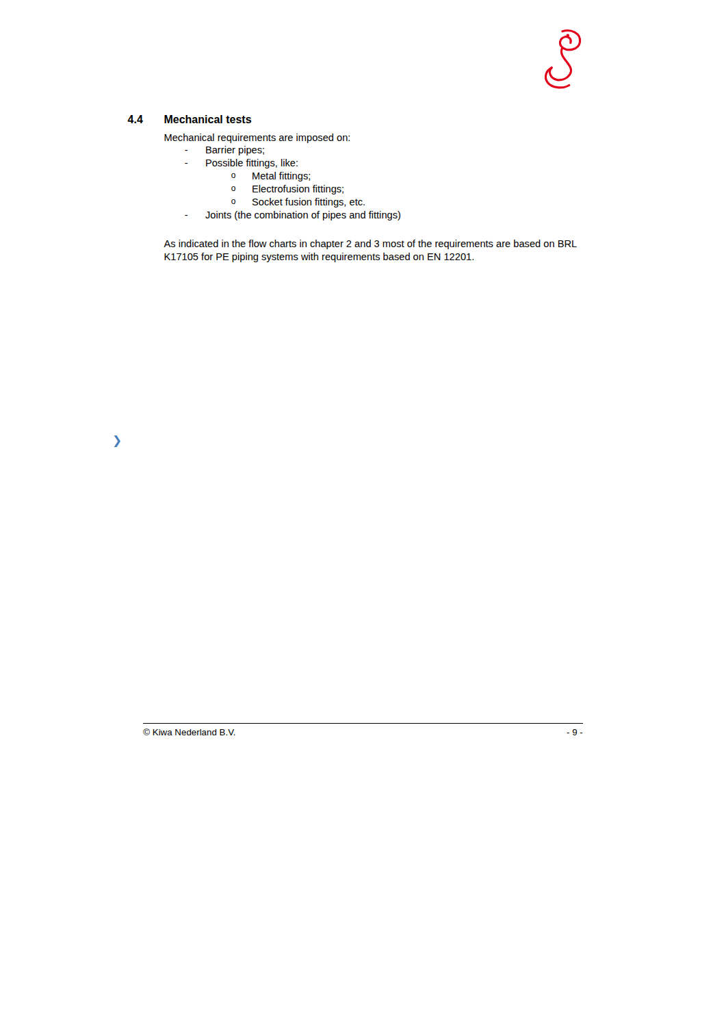4.4 Mechanical tests
Mechanical requirements are imposed on:
Barrier pipes;
Possible fittings, like:
Metal fittings;
Electrofusion fittings;
Socket fusion fittings, etc.
Joints (the combination of pipes and fittings)
As indicated in the flow charts in chapter 2 and 3 most of the requirements are based on BRL K17105 for PE piping systems with requirements based on EN 12201.
❯
© Kiwa Nederland B.V. - 9 -